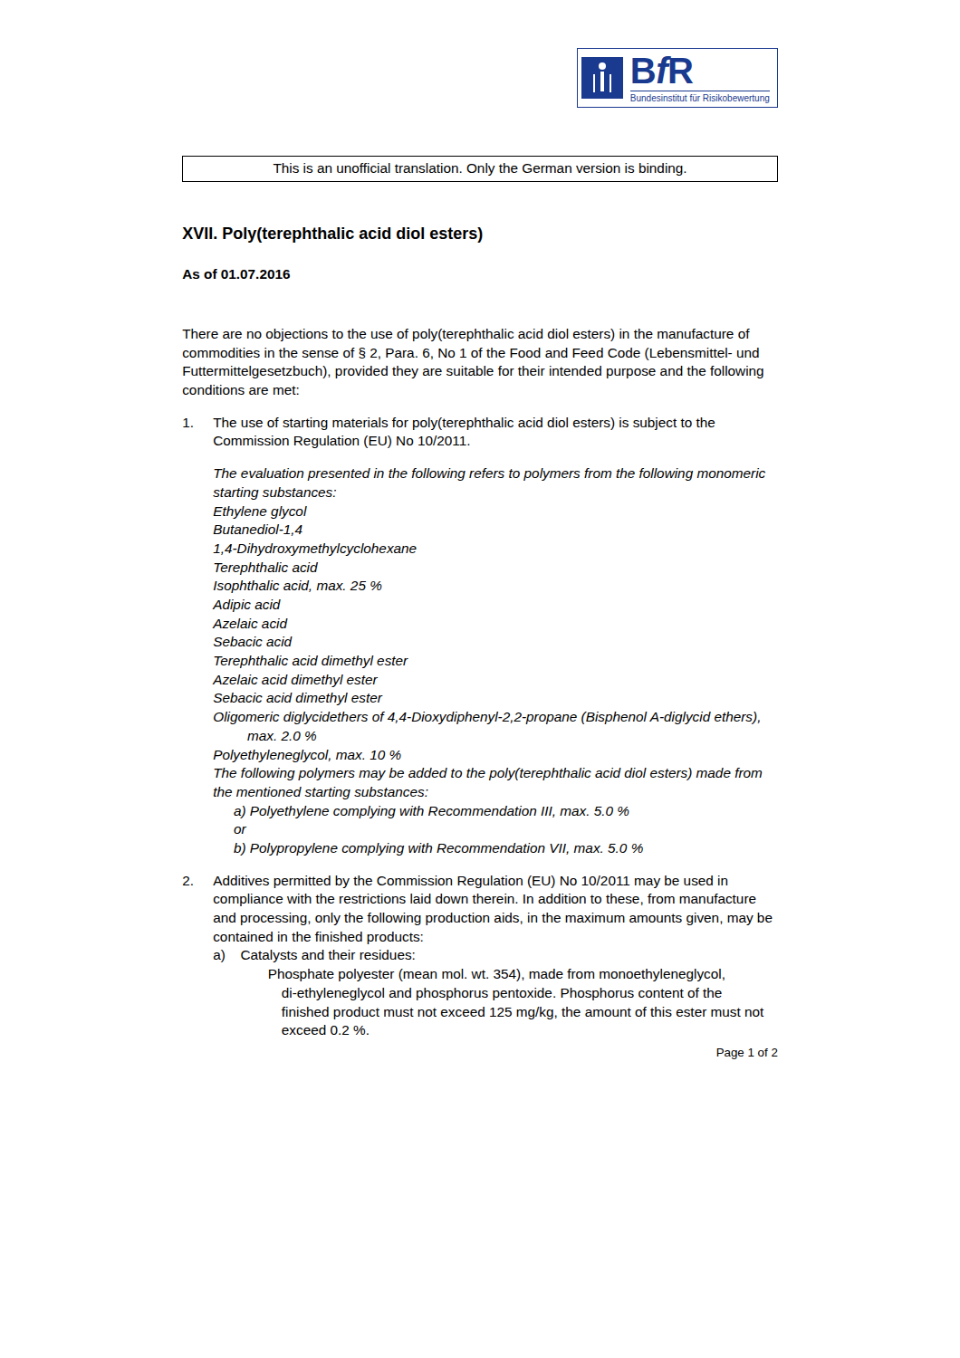Bf R
Bundesinstitut für Risikobewertung
This is an unofficial translation. Only the German version is binding.
XVII. Poly(terephthalic acid diol esters)
As of 01.07.2016
There are no objections to the use of poly(terephthalic acid diol esters) in the manufacture of commodities in the sense of § 2, Para. 6, No 1 of the Food and Feed Code (Lebensmittel- und Futtermittelgesetzbuch), provided they are suitable for their intended purpose and the following conditions are met:
The use of starting materials for poly(terephthalic acid diol esters) is subject to the Commission Regulation (EU) No 10/2011.
The evaluation presented in the following refers to polymers from the following monomeric starting substances: Ethylene glycol Butanediol-1,4 1,4-Dihydroxymethylcyclohexane Terephthalic acid Isophthalic acid, max. 25 % Adipic acid Azelaic acid Sebacic acid Terephthalic acid dimethyl ester Azelaic acid dimethyl ester Sebacic acid dimethyl ester Oligomeric diglycidethers of 4,4-Dioxydiphenyl-2,2-propane (Bisphenol A-diglycid ethers),max. 2.0 % Polyethyleneglycol, max. 10 % The following polymers may be added to the poly(terephthalic acid diol esters) made from the mentioned starting substances: a) Polyethylene complying with Recommendation III, max. 5.0 % or b) Polypropylene complying with Recommendation VII, max. 5.0 %
Additives permitted by the Commission Regulation (EU) No 10/2011 may be used in compliance with the restrictions laid down therein. In addition to these, from manufacture and processing, only the following production aids, in the maximum amounts given, may be contained in the finished products:
Catalysts and their residues:
Phosphate polyester (mean mol. wt. 354), made from monoethyleneglycol,
di-ethyleneglycol and phosphorus pentoxide. Phosphorus content of the
finished product must not exceed 125 mg/kg, the amount of this ester must not
exceed 0.2 %.
Page 1 of 2